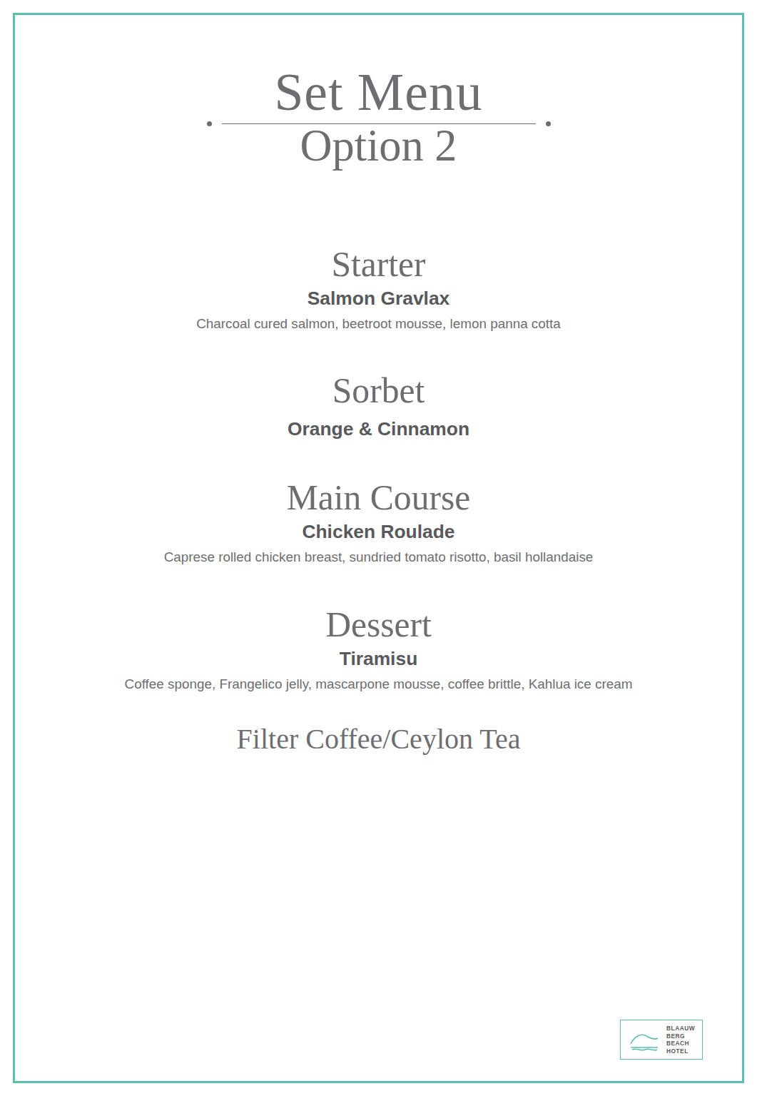Set Menu
Option 2
Starter
Salmon Gravlax
Charcoal cured salmon, beetroot mousse, lemon panna cotta
Sorbet
Orange & Cinnamon
Main Course
Chicken Roulade
Caprese rolled chicken breast, sundried tomato risotto, basil hollandaise
Dessert
Tiramisu
Coffee sponge, Frangelico jelly, mascarpone mousse, coffee brittle, Kahlua ice cream
Filter Coffee/Ceylon Tea
Blaauw
Berg
Beach
Hotel